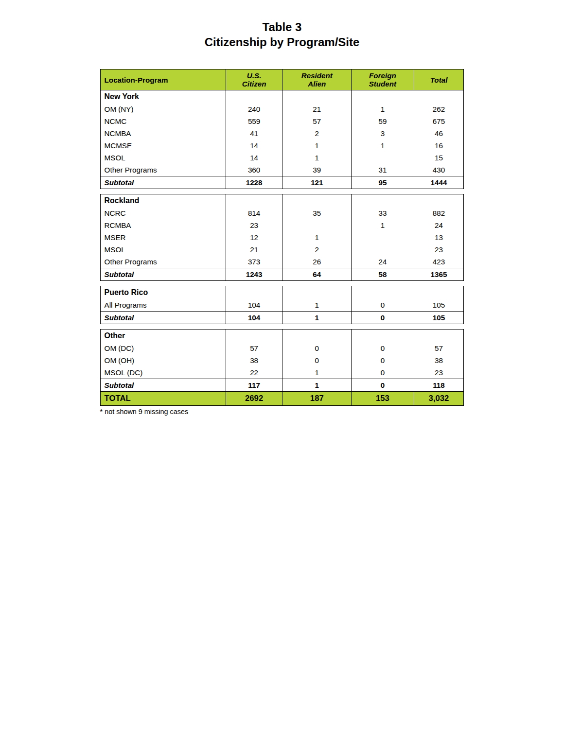Table 3
Citizenship by Program/Site
| Location-Program | U.S. Citizen | Resident Alien | Foreign Student | Total |
| --- | --- | --- | --- | --- |
| New York | | | | |
| OM (NY) | 240 | 21 | 1 | 262 |
| NCMC | 559 | 57 | 59 | 675 |
| NCMBA | 41 | 2 | 3 | 46 |
| MCMSE | 14 | 1 | 1 | 16 |
| MSOL | 14 | 1 | | 15 |
| Other Programs | 360 | 39 | 31 | 430 |
| Subtotal | 1228 | 121 | 95 | 1444 |
| Rockland | | | | |
| NCRC | 814 | 35 | 33 | 882 |
| RCMBA | 23 | | 1 | 24 |
| MSER | 12 | 1 | | 13 |
| MSOL | 21 | 2 | | 23 |
| Other Programs | 373 | 26 | 24 | 423 |
| Subtotal | 1243 | 64 | 58 | 1365 |
| Puerto Rico | | | | |
| All Programs | 104 | 1 | 0 | 105 |
| Subtotal | 104 | 1 | 0 | 105 |
| Other | | | | |
| OM (DC) | 57 | 0 | 0 | 57 |
| OM (OH) | 38 | 0 | 0 | 38 |
| MSOL (DC) | 22 | 1 | 0 | 23 |
| Subtotal | 117 | 1 | 0 | 118 |
| TOTAL | 2692 | 187 | 153 | 3,032 |
* not shown 9 missing cases